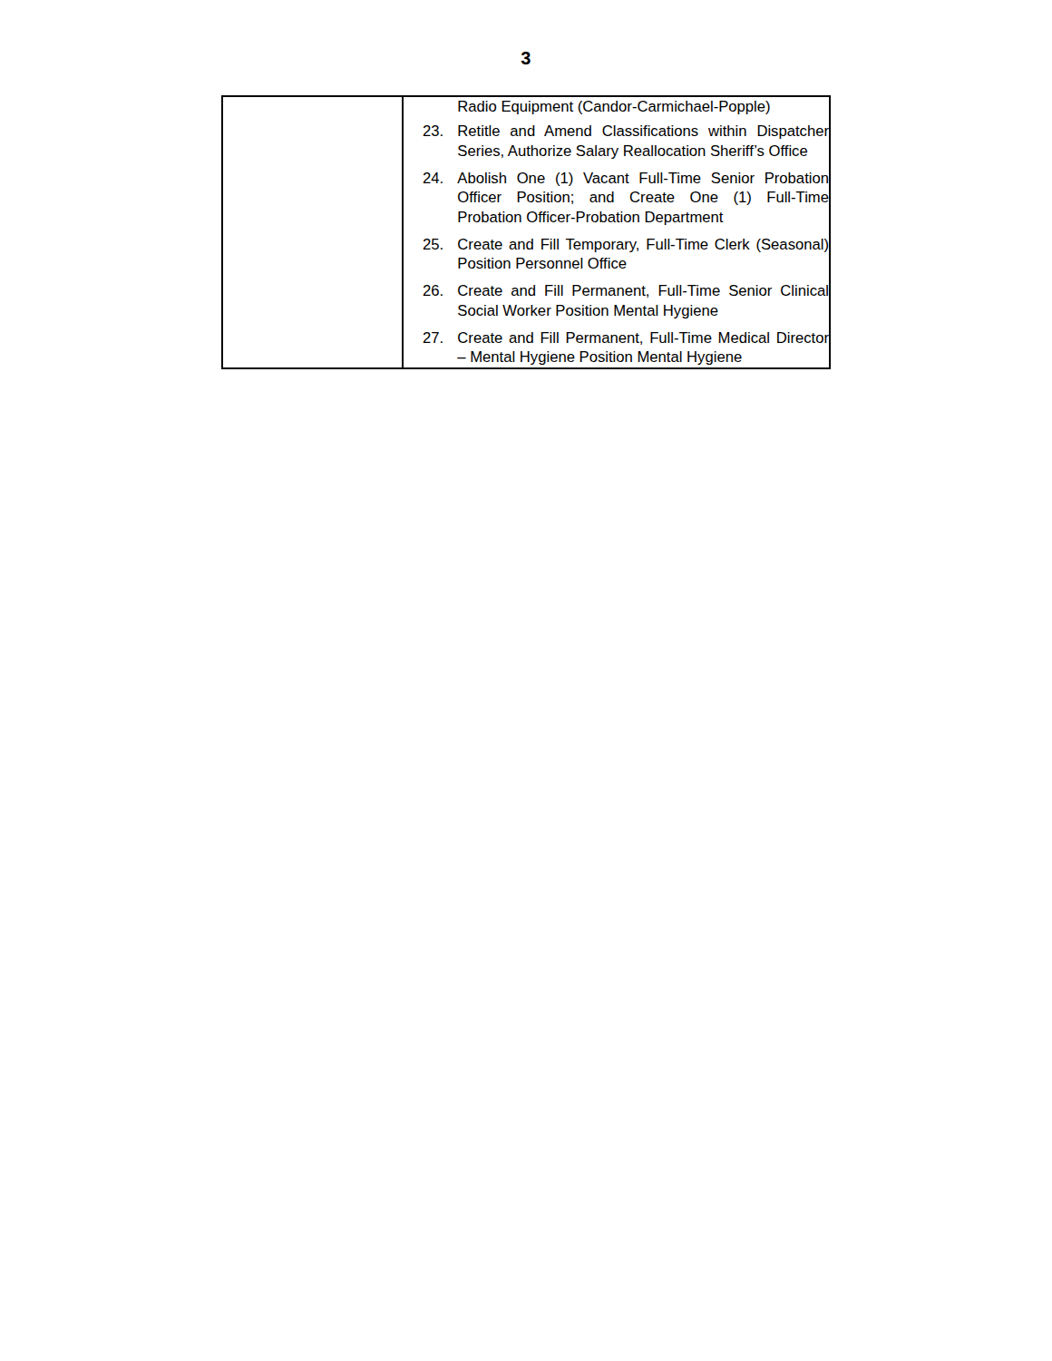3
| | Radio Equipment (Candor-Carmichael-Popple) 23. Retitle and Amend Classifications within Dispatcher Series, Authorize Salary Reallocation Sheriff’s Office 24. Abolish One (1) Vacant Full-Time Senior Probation Officer Position; and Create One (1) Full-Time Probation Officer-Probation Department 25. Create and Fill Temporary, Full-Time Clerk (Seasonal) Position Personnel Office 26. Create and Fill Permanent, Full-Time Senior Clinical Social Worker Position Mental Hygiene 27. Create and Fill Permanent, Full-Time Medical Director – Mental Hygiene Position Mental Hygiene |